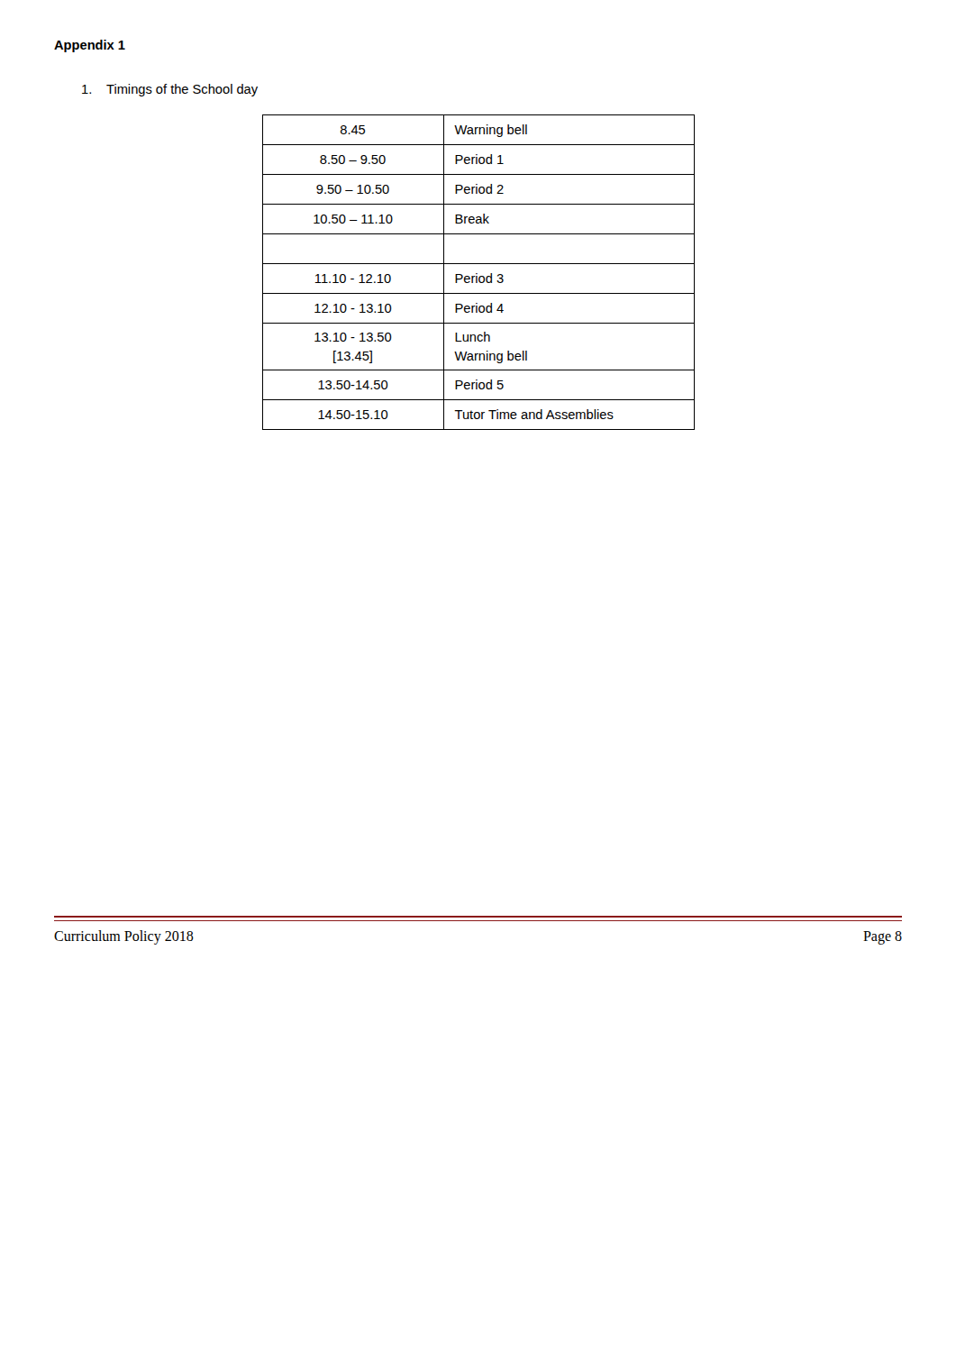Appendix 1
1. Timings of the School day
| 8.45 | Warning bell |
| 8.50 – 9.50 | Period 1 |
| 9.50 – 10.50 | Period 2 |
| 10.50 – 11.10 | Break |
| 11.10 - 12.10 | Period 3 |
| 12.10 - 13.10 | Period 4 |
| 13.10 - 13.50 [13.45] | Lunch Warning bell |
| 13.50-14.50 | Period 5 |
| 14.50-15.10 | Tutor Time and Assemblies |
Curriculum Policy 2018 Page 8